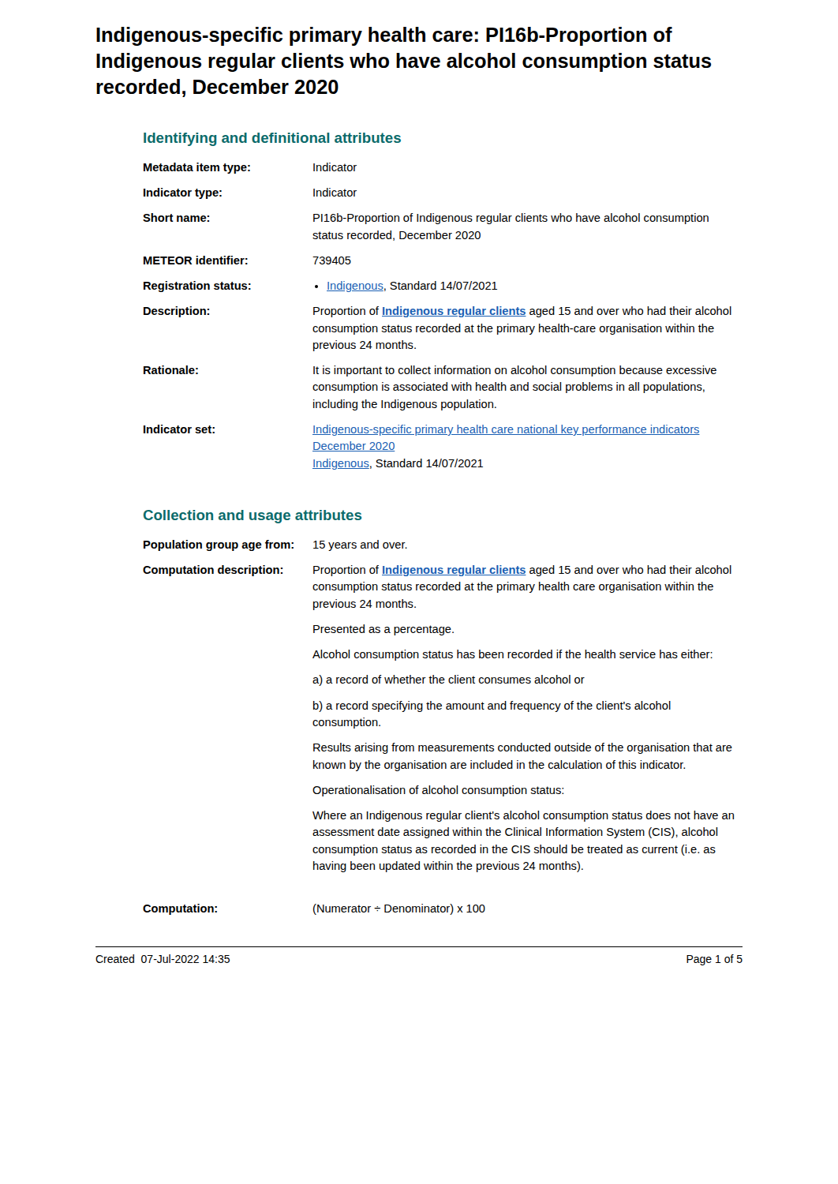Indigenous-specific primary health care: PI16b-Proportion of Indigenous regular clients who have alcohol consumption status recorded, December 2020
Identifying and definitional attributes
| Metadata item type: | Indicator |
| Indicator type: | Indicator |
| Short name: | PI16b-Proportion of Indigenous regular clients who have alcohol consumption status recorded, December 2020 |
| METEOR identifier: | 739405 |
| Registration status: | Indigenous , Standard 14/07/2021 |
| Description: | Proportion of Indigenous regular clients aged 15 and over who had their alcohol consumption status recorded at the primary health-care organisation within the previous 24 months. |
| Rationale: | It is important to collect information on alcohol consumption because excessive consumption is associated with health and social problems in all populations, including the Indigenous population. |
| Indicator set: | Indigenous-specific primary health care national key performance indicators December 2020 Indigenous , Standard 14/07/2021 |
Collection and usage attributes
| Population group age from: | 15 years and over. |
| Computation description: | Proportion of Indigenous regular clients aged 15 and over who had their alcohol consumption status recorded at the primary health care organisation within the previous 24 months. Presented as a percentage. Alcohol consumption status has been recorded if the health service has either: a) a record of whether the client consumes alcohol or b) a record specifying the amount and frequency of the client's alcohol consumption. Results arising from measurements conducted outside of the organisation that are known by the organisation are included in the calculation of this indicator. Operationalisation of alcohol consumption status: Where an Indigenous regular client's alcohol consumption status does not have an assessment date assigned within the Clinical Information System (CIS), alcohol consumption status as recorded in the CIS should be treated as current (i.e. as having been updated within the previous 24 months). |
| Computation: | (Numerator ÷ Denominator) x 100 |
Created 07-Jul-2022 14:35 Page 1 of 5